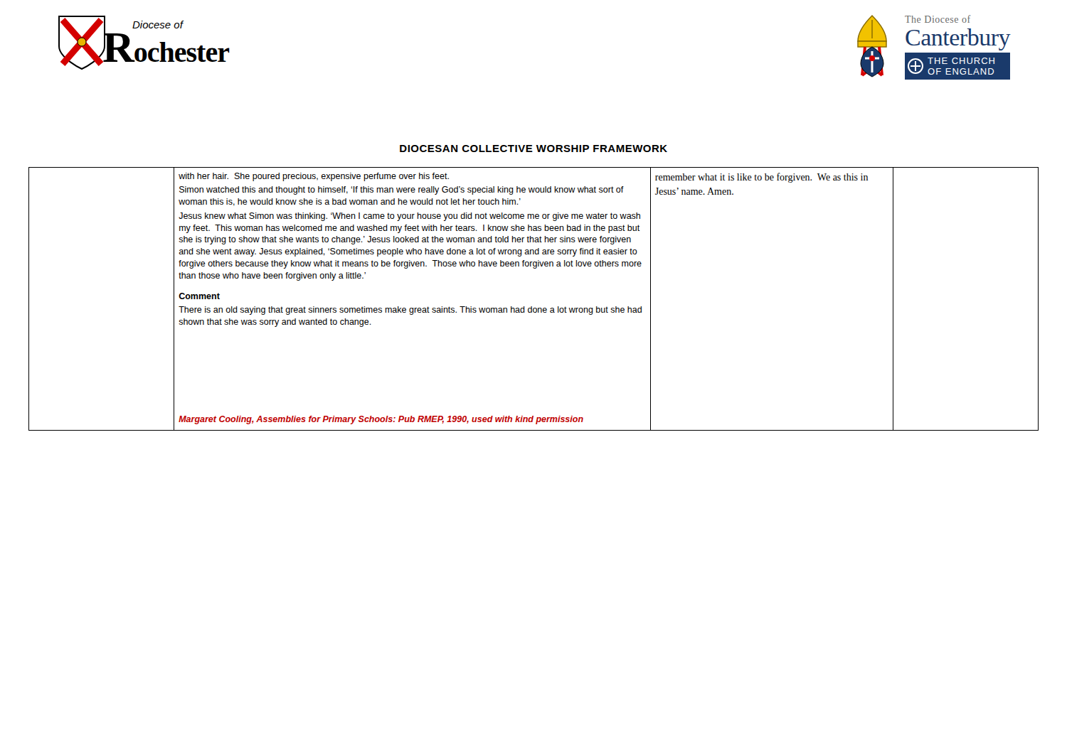Diocese of
Rochester
The Diocese of
Canterbury
THE CHURCH
OF ENGLAND
DIOCESAN COLLECTIVE WORSHIP FRAMEWORK
| | with her hair. She poured precious, expensive perfume over his feet. Simon watched this and thought to himself, ‘If this man were really God’s special king he would know what sort of woman this is, he would know she is a bad woman and he would not let her touch him.’ Jesus knew what Simon was thinking. ‘When I came to your house you did not welcome me or give me water to wash my feet. This woman has welcomed me and washed my feet with her tears. I know she has been bad in the past but she is trying to show that she wants to change.’ Jesus looked at the woman and told her that her sins were forgiven and she went away. Jesus explained, ‘Sometimes people who have done a lot of wrong and are sorry find it easier to forgive others because they know what it means to be forgiven. Those who have been forgiven a lot love others more than those who have been forgiven only a little.’ Comment There is an old saying that great sinners sometimes make great saints. This woman had done a lot wrong but she had shown that she was sorry and wanted to change. Margaret Cooling, Assemblies for Primary Schools: Pub RMEP, 1990, used with kind permission | remember what it is like to be forgiven. We as this in Jesus’ name. Amen. | |